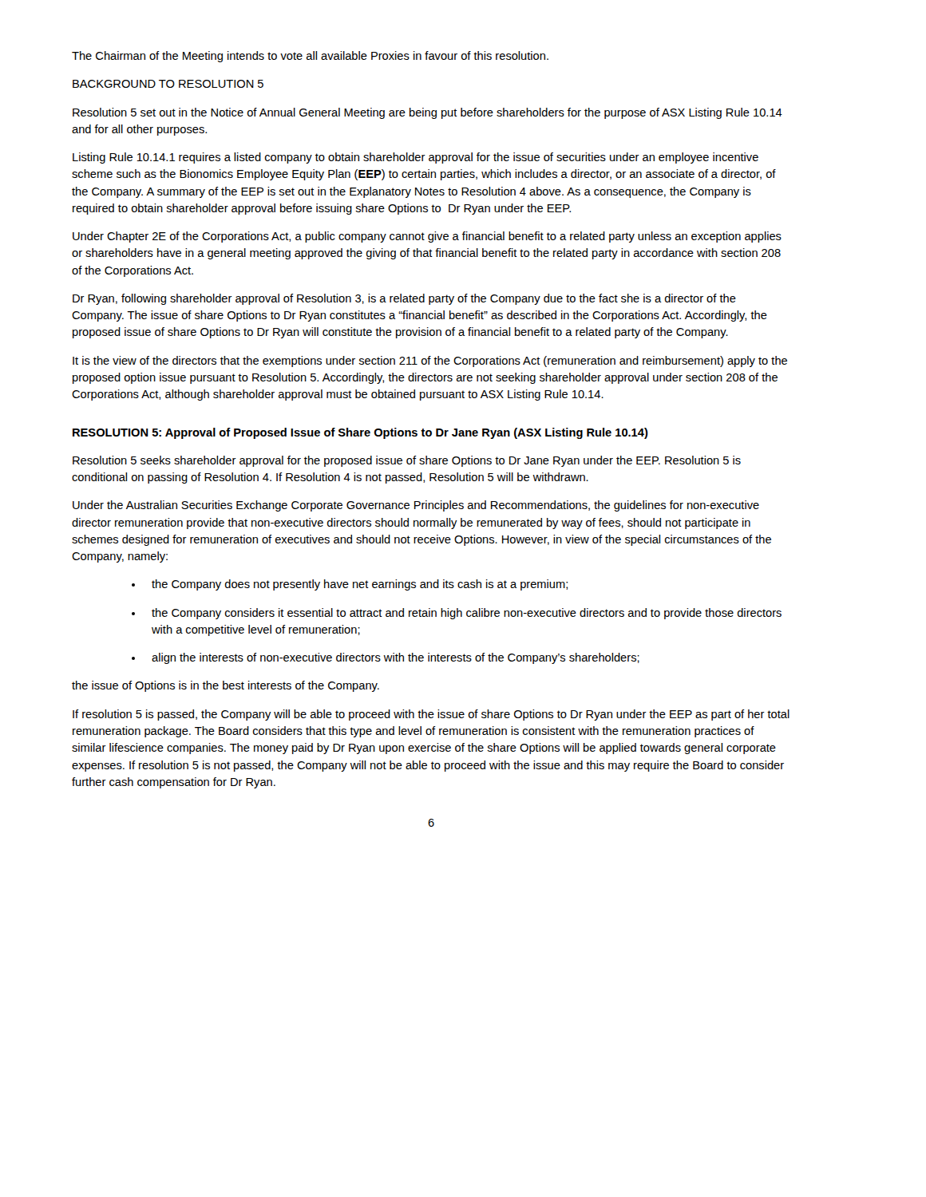The Chairman of the Meeting intends to vote all available Proxies in favour of this resolution.
BACKGROUND TO RESOLUTION 5
Resolution 5 set out in the Notice of Annual General Meeting are being put before shareholders for the purpose of ASX Listing Rule 10.14 and for all other purposes.
Listing Rule 10.14.1 requires a listed company to obtain shareholder approval for the issue of securities under an employee incentive scheme such as the Bionomics Employee Equity Plan (EEP) to certain parties, which includes a director, or an associate of a director, of the Company. A summary of the EEP is set out in the Explanatory Notes to Resolution 4 above. As a consequence, the Company is required to obtain shareholder approval before issuing share Options to Dr Ryan under the EEP.
Under Chapter 2E of the Corporations Act, a public company cannot give a financial benefit to a related party unless an exception applies or shareholders have in a general meeting approved the giving of that financial benefit to the related party in accordance with section 208 of the Corporations Act.
Dr Ryan, following shareholder approval of Resolution 3, is a related party of the Company due to the fact she is a director of the Company. The issue of share Options to Dr Ryan constitutes a “financial benefit” as described in the Corporations Act. Accordingly, the proposed issue of share Options to Dr Ryan will constitute the provision of a financial benefit to a related party of the Company.
It is the view of the directors that the exemptions under section 211 of the Corporations Act (remuneration and reimbursement) apply to the proposed option issue pursuant to Resolution 5. Accordingly, the directors are not seeking shareholder approval under section 208 of the Corporations Act, although shareholder approval must be obtained pursuant to ASX Listing Rule 10.14.
RESOLUTION 5: Approval of Proposed Issue of Share Options to Dr Jane Ryan (ASX Listing Rule 10.14)
Resolution 5 seeks shareholder approval for the proposed issue of share Options to Dr Jane Ryan under the EEP. Resolution 5 is conditional on passing of Resolution 4. If Resolution 4 is not passed, Resolution 5 will be withdrawn.
Under the Australian Securities Exchange Corporate Governance Principles and Recommendations, the guidelines for non-executive director remuneration provide that non-executive directors should normally be remunerated by way of fees, should not participate in schemes designed for remuneration of executives and should not receive Options. However, in view of the special circumstances of the Company, namely:
the Company does not presently have net earnings and its cash is at a premium;
the Company considers it essential to attract and retain high calibre non-executive directors and to provide those directors with a competitive level of remuneration;
align the interests of non-executive directors with the interests of the Company’s shareholders;
the issue of Options is in the best interests of the Company.
If resolution 5 is passed, the Company will be able to proceed with the issue of share Options to Dr Ryan under the EEP as part of her total remuneration package. The Board considers that this type and level of remuneration is consistent with the remuneration practices of similar lifescience companies. The money paid by Dr Ryan upon exercise of the share Options will be applied towards general corporate expenses. If resolution 5 is not passed, the Company will not be able to proceed with the issue and this may require the Board to consider further cash compensation for Dr Ryan.
6